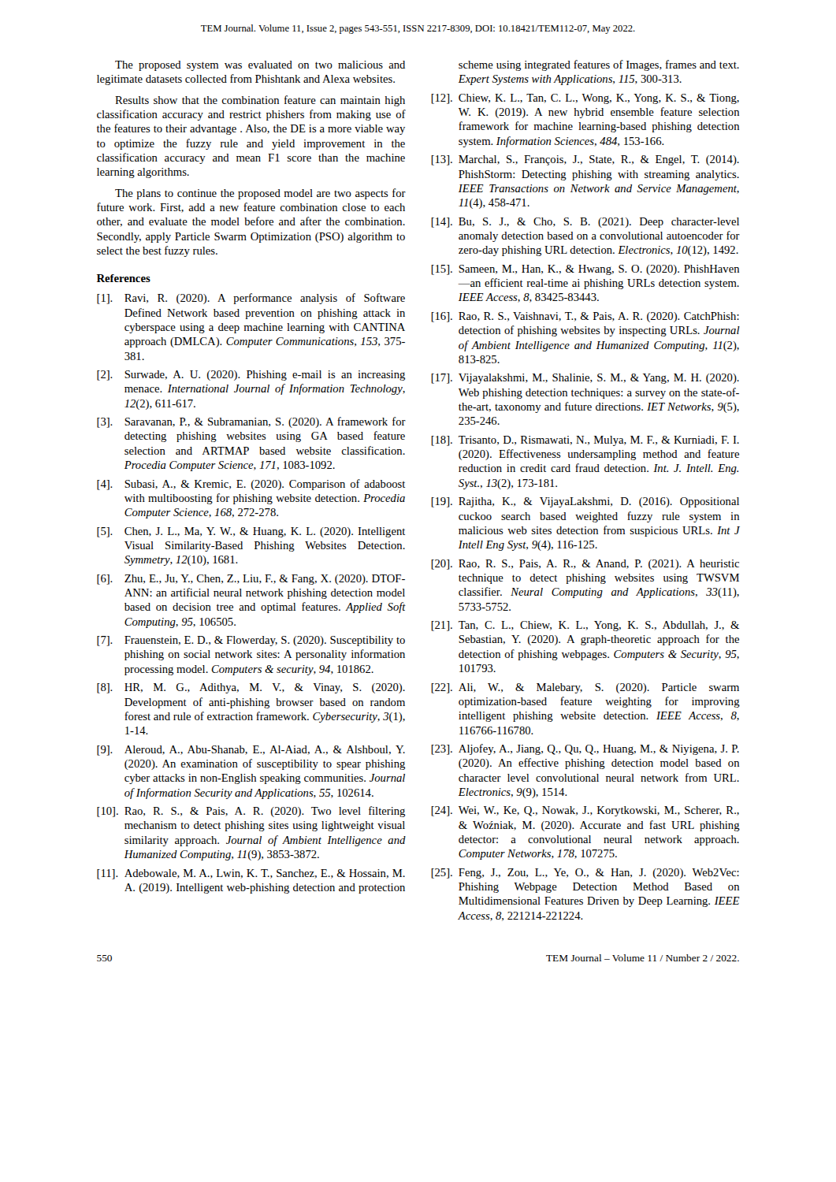TEM Journal. Volume 11, Issue 2, pages 543-551, ISSN 2217-8309, DOI: 10.18421/TEM112-07, May 2022.
The proposed system was evaluated on two malicious and legitimate datasets collected from Phishtank and Alexa websites.
Results show that the combination feature can maintain high classification accuracy and restrict phishers from making use of the features to their advantage . Also, the DE is a more viable way to optimize the fuzzy rule and yield improvement in the classification accuracy and mean F1 score than the machine learning algorithms.
The plans to continue the proposed model are two aspects for future work. First, add a new feature combination close to each other, and evaluate the model before and after the combination. Secondly, apply Particle Swarm Optimization (PSO) algorithm to select the best fuzzy rules.
References
Ravi, R. (2020). A performance analysis of Software Defined Network based prevention on phishing attack in cyberspace using a deep machine learning with CANTINA approach (DMLCA). Computer Communications, 153, 375-381.
Surwade, A. U. (2020). Phishing e-mail is an increasing menace. International Journal of Information Technology, 12(2), 611-617.
Saravanan, P., & Subramanian, S. (2020). A framework for detecting phishing websites using GA based feature selection and ARTMAP based website classification. Procedia Computer Science, 171, 1083-1092.
Subasi, A., & Kremic, E. (2020). Comparison of adaboost with multiboosting for phishing website detection. Procedia Computer Science, 168, 272-278.
Chen, J. L., Ma, Y. W., & Huang, K. L. (2020). Intelligent Visual Similarity-Based Phishing Websites Detection. Symmetry, 12(10), 1681.
Zhu, E., Ju, Y., Chen, Z., Liu, F., & Fang, X. (2020). DTOF-ANN: an artificial neural network phishing detection model based on decision tree and optimal features. Applied Soft Computing, 95, 106505.
Frauenstein, E. D., & Flowerday, S. (2020). Susceptibility to phishing on social network sites: A personality information processing model. Computers & security, 94, 101862.
HR, M. G., Adithya, M. V., & Vinay, S. (2020). Development of anti-phishing browser based on random forest and rule of extraction framework. Cybersecurity, 3(1), 1-14.
Aleroud, A., Abu-Shanab, E., Al-Aiad, A., & Alshboul, Y. (2020). An examination of susceptibility to spear phishing cyber attacks in non-English speaking communities. Journal of Information Security and Applications, 55, 102614.
Rao, R. S., & Pais, A. R. (2020). Two level filtering mechanism to detect phishing sites using lightweight visual similarity approach. Journal of Ambient Intelligence and Humanized Computing, 11(9), 3853-3872.
Adebowale, M. A., Lwin, K. T., Sanchez, E., & Hossain, M. A. (2019). Intelligent web-phishing detection and protection scheme using integrated features of Images, frames and text. Expert Systems with Applications, 115, 300-313.
Chiew, K. L., Tan, C. L., Wong, K., Yong, K. S., & Tiong, W. K. (2019). A new hybrid ensemble feature selection framework for machine learning-based phishing detection system. Information Sciences, 484, 153-166.
Marchal, S., François, J., State, R., & Engel, T. (2014). PhishStorm: Detecting phishing with streaming analytics. IEEE Transactions on Network and Service Management, 11(4), 458-471.
Bu, S. J., & Cho, S. B. (2021). Deep character-level anomaly detection based on a convolutional autoencoder for zero-day phishing URL detection. Electronics, 10(12), 1492.
Sameen, M., Han, K., & Hwang, S. O. (2020). PhishHaven—an efficient real-time ai phishing URLs detection system. IEEE Access, 8, 83425-83443.
Rao, R. S., Vaishnavi, T., & Pais, A. R. (2020). CatchPhish: detection of phishing websites by inspecting URLs. Journal of Ambient Intelligence and Humanized Computing, 11(2), 813-825.
Vijayalakshmi, M., Shalinie, S. M., & Yang, M. H. (2020). Web phishing detection techniques: a survey on the state-of-the-art, taxonomy and future directions. IET Networks, 9(5), 235-246.
Trisanto, D., Rismawati, N., Mulya, M. F., & Kurniadi, F. I. (2020). Effectiveness undersampling method and feature reduction in credit card fraud detection. Int. J. Intell. Eng. Syst., 13(2), 173-181.
Rajitha, K., & VijayaLakshmi, D. (2016). Oppositional cuckoo search based weighted fuzzy rule system in malicious web sites detection from suspicious URLs. Int J Intell Eng Syst, 9(4), 116-125.
Rao, R. S., Pais, A. R., & Anand, P. (2021). A heuristic technique to detect phishing websites using TWSVM classifier. Neural Computing and Applications, 33(11), 5733-5752.
Tan, C. L., Chiew, K. L., Yong, K. S., Abdullah, J., & Sebastian, Y. (2020). A graph-theoretic approach for the detection of phishing webpages. Computers & Security, 95, 101793.
Ali, W., & Malebary, S. (2020). Particle swarm optimization-based feature weighting for improving intelligent phishing website detection. IEEE Access, 8, 116766-116780.
Aljofey, A., Jiang, Q., Qu, Q., Huang, M., & Niyigena, J. P. (2020). An effective phishing detection model based on character level convolutional neural network from URL. Electronics, 9(9), 1514.
Wei, W., Ke, Q., Nowak, J., Korytkowski, M., Scherer, R., & Woźniak, M. (2020). Accurate and fast URL phishing detector: a convolutional neural network approach. Computer Networks, 178, 107275.
Feng, J., Zou, L., Ye, O., & Han, J. (2020). Web2Vec: Phishing Webpage Detection Method Based on Multidimensional Features Driven by Deep Learning. IEEE Access, 8, 221214-221224.
550 TEM Journal – Volume 11 / Number 2 / 2022.